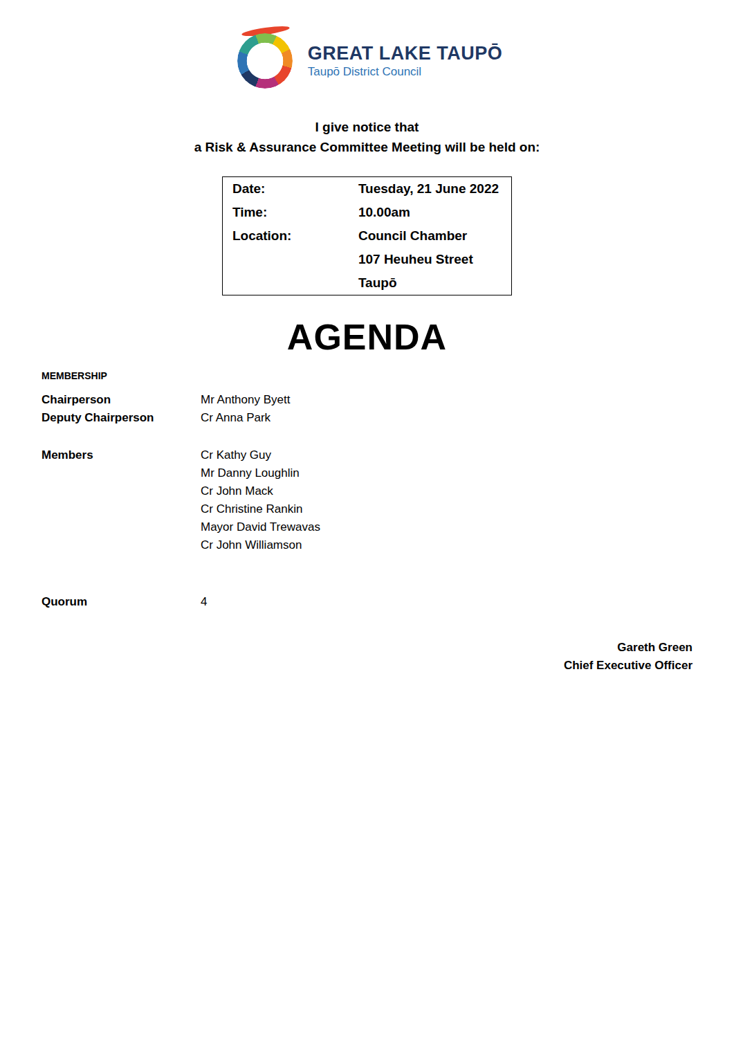GREAT LAKE TAUPŌ
Taupō District Council
I give notice that
a Risk & Assurance Committee Meeting will be held on:
| Date: | Tuesday, 21 June 2022 |
| Time: | 10.00am |
| Location: | Council Chamber |
| | 107 Heuheu Street |
| | Taupō |
AGENDA
MEMBERSHIP
| Chairperson | Mr Anthony Byett |
| Deputy Chairperson | Cr Anna Park |
| Members | Cr Kathy Guy |
| | Mr Danny Loughlin |
| | Cr John Mack |
| | Cr Christine Rankin |
| | Mayor David Trewavas |
| | Cr John Williamson |
| Quorum | 4 |
Gareth Green
Chief Executive Officer